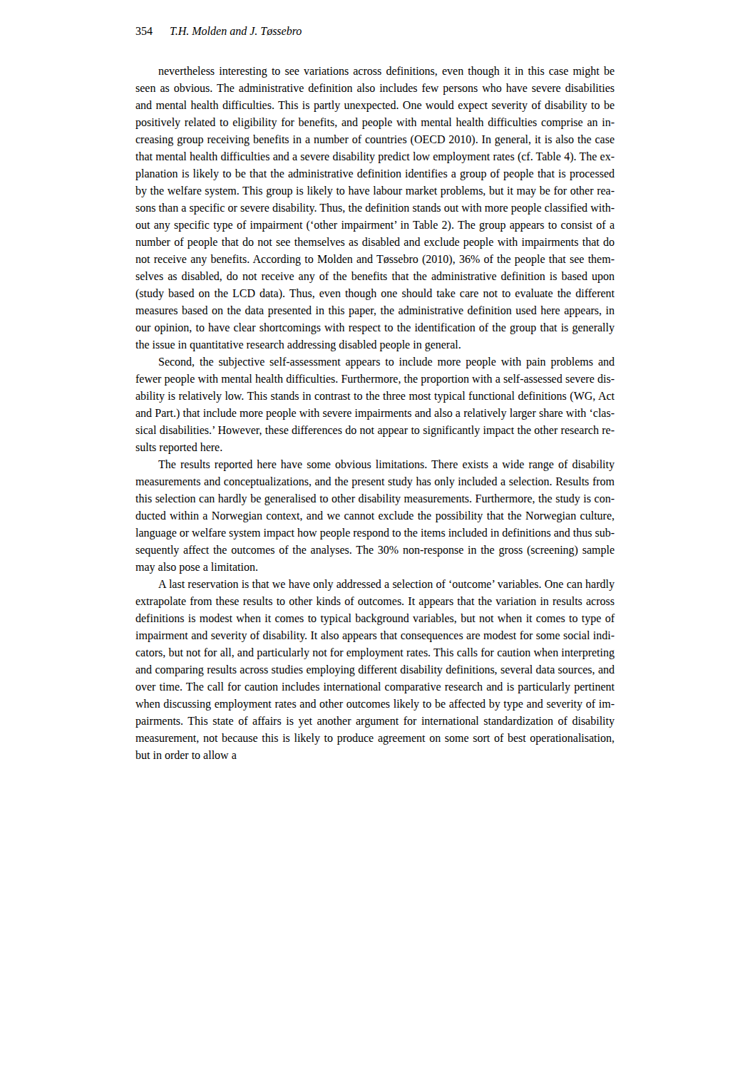354 T.H. Molden and J. Tøssebro
nevertheless interesting to see variations across definitions, even though it in this case might be seen as obvious. The administrative definition also includes few persons who have severe disabilities and mental health difficulties. This is partly unexpected. One would expect severity of disability to be positively related to eligibility for benefits, and people with mental health difficulties comprise an increasing group receiving benefits in a number of countries (OECD 2010). In general, it is also the case that mental health difficulties and a severe disability predict low employment rates (cf. Table 4). The explanation is likely to be that the administrative definition identifies a group of people that is processed by the welfare system. This group is likely to have labour market problems, but it may be for other reasons than a specific or severe disability. Thus, the definition stands out with more people classified without any specific type of impairment (‘other impairment’ in Table 2). The group appears to consist of a number of people that do not see themselves as disabled and exclude people with impairments that do not receive any benefits. According to Molden and Tøssebro (2010), 36% of the people that see themselves as disabled, do not receive any of the benefits that the administrative definition is based upon (study based on the LCD data). Thus, even though one should take care not to evaluate the different measures based on the data presented in this paper, the administrative definition used here appears, in our opinion, to have clear shortcomings with respect to the identification of the group that is generally the issue in quantitative research addressing disabled people in general.
Second, the subjective self-assessment appears to include more people with pain problems and fewer people with mental health difficulties. Furthermore, the proportion with a self-assessed severe disability is relatively low. This stands in contrast to the three most typical functional definitions (WG, Act and Part.) that include more people with severe impairments and also a relatively larger share with ‘classical disabilities.’ However, these differences do not appear to significantly impact the other research results reported here.
The results reported here have some obvious limitations. There exists a wide range of disability measurements and conceptualizations, and the present study has only included a selection. Results from this selection can hardly be generalised to other disability measurements. Furthermore, the study is conducted within a Norwegian context, and we cannot exclude the possibility that the Norwegian culture, language or welfare system impact how people respond to the items included in definitions and thus subsequently affect the outcomes of the analyses. The 30% non-response in the gross (screening) sample may also pose a limitation.
A last reservation is that we have only addressed a selection of ‘outcome’ variables. One can hardly extrapolate from these results to other kinds of outcomes. It appears that the variation in results across definitions is modest when it comes to typical background variables, but not when it comes to type of impairment and severity of disability. It also appears that consequences are modest for some social indicators, but not for all, and particularly not for employment rates. This calls for caution when interpreting and comparing results across studies employing different disability definitions, several data sources, and over time. The call for caution includes international comparative research and is particularly pertinent when discussing employment rates and other outcomes likely to be affected by type and severity of impairments. This state of affairs is yet another argument for international standardization of disability measurement, not because this is likely to produce agreement on some sort of best operationalisation, but in order to allow a